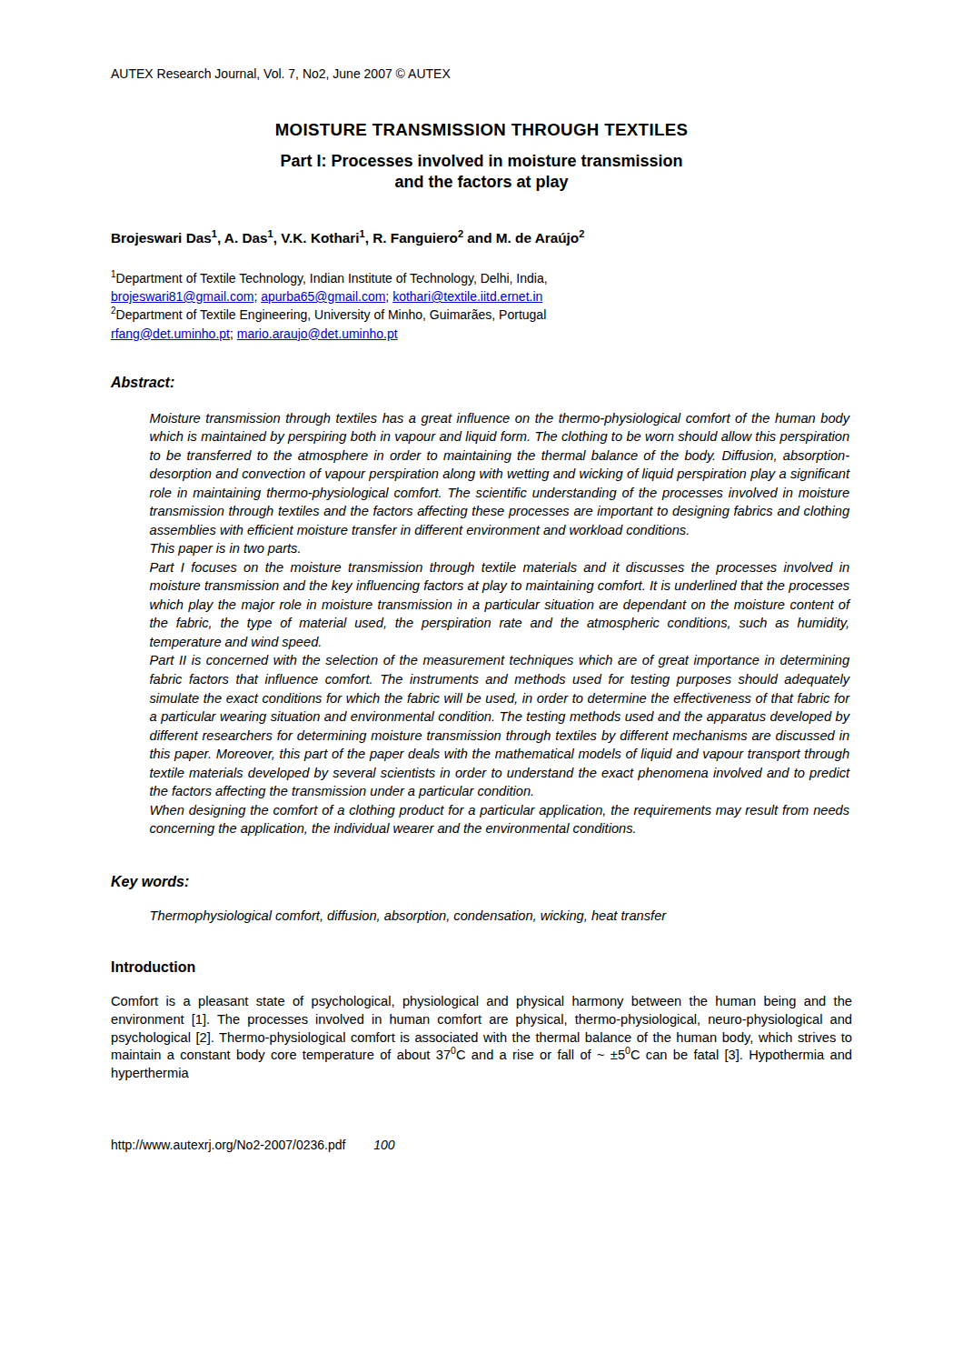AUTEX Research Journal, Vol. 7, No2, June 2007 © AUTEX
MOISTURE TRANSMISSION THROUGH TEXTILES
Part I: Processes involved in moisture transmission
and the factors at play
Brojeswari Das1, A. Das1, V.K. Kothari1, R. Fanguiero2 and M. de Araújo2
1Department of Textile Technology, Indian Institute of Technology, Delhi, India,
brojeswari81@gmail.com; apurba65@gmail.com; kothari@textile.iitd.ernet.in
2Department of Textile Engineering, University of Minho, Guimarães, Portugal
rfang@det.uminho.pt; mario.araujo@det.uminho.pt
Abstract:
Moisture transmission through textiles has a great influence on the thermo-physiological comfort of the human body which is maintained by perspiring both in vapour and liquid form. The clothing to be worn should allow this perspiration to be transferred to the atmosphere in order to maintaining the thermal balance of the body. Diffusion, absorption-desorption and convection of vapour perspiration along with wetting and wicking of liquid perspiration play a significant role in maintaining thermo-physiological comfort. The scientific understanding of the processes involved in moisture transmission through textiles and the factors affecting these processes are important to designing fabrics and clothing assemblies with efficient moisture transfer in different environment and workload conditions.
This paper is in two parts.
Part I focuses on the moisture transmission through textile materials and it discusses the processes involved in moisture transmission and the key influencing factors at play to maintaining comfort. It is underlined that the processes which play the major role in moisture transmission in a particular situation are dependant on the moisture content of the fabric, the type of material used, the perspiration rate and the atmospheric conditions, such as humidity, temperature and wind speed.
Part II is concerned with the selection of the measurement techniques which are of great importance in determining fabric factors that influence comfort. The instruments and methods used for testing purposes should adequately simulate the exact conditions for which the fabric will be used, in order to determine the effectiveness of that fabric for a particular wearing situation and environmental condition. The testing methods used and the apparatus developed by different researchers for determining moisture transmission through textiles by different mechanisms are discussed in this paper. Moreover, this part of the paper deals with the mathematical models of liquid and vapour transport through textile materials developed by several scientists in order to understand the exact phenomena involved and to predict the factors affecting the transmission under a particular condition.
When designing the comfort of a clothing product for a particular application, the requirements may result from needs concerning the application, the individual wearer and the environmental conditions.
Key words:
Thermophysiological comfort, diffusion, absorption, condensation, wicking, heat transfer
Introduction
Comfort is a pleasant state of psychological, physiological and physical harmony between the human being and the environment [1]. The processes involved in human comfort are physical, thermo-physiological, neuro-physiological and psychological [2]. Thermo-physiological comfort is associated with the thermal balance of the human body, which strives to maintain a constant body core temperature of about 370C and a rise or fall of ~ ±50C can be fatal [3]. Hypothermia and hyperthermia
http://www.autexrj.org/No2-2007/0236.pdf 100